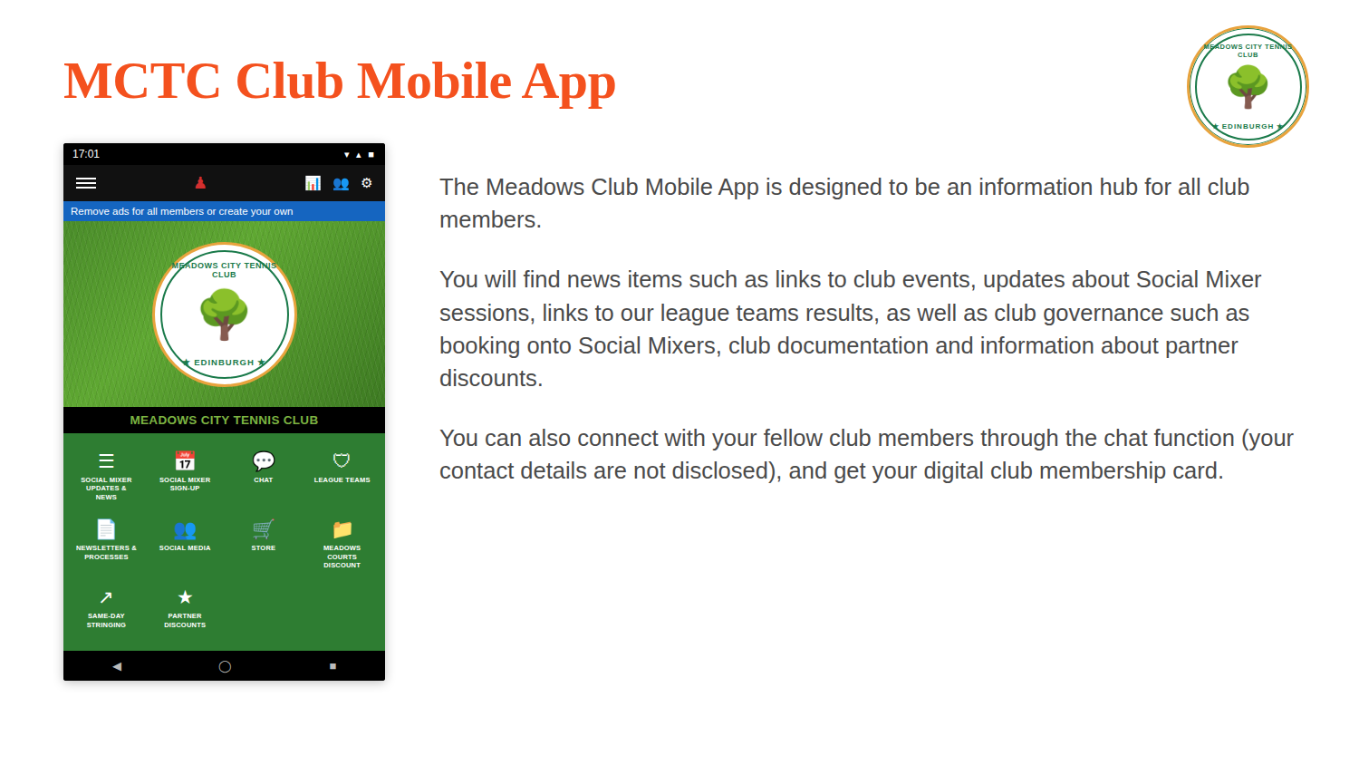MEADOWS CITY TENNIS CLUB
🌳
★ EDINBURGH ★
MCTC Club Mobile App
17:01 ▾ ▴ ■
♟
📊 👥 ⚙
Remove ads for all members or create your own
MEADOWS CITY TENNIS CLUB
🌳
★ EDINBURGH ★
MEADOWS CITY TENNIS CLUB
☰
SOCIAL MIXER
UPDATES &
NEWS
📅
SOCIAL MIXER
SIGN-UP
💬
CHAT
🛡
LEAGUE TEAMS
📄
NEWSLETTERS &
PROCESSES
👥
SOCIAL MEDIA
🛒
STORE
📁
MEADOWS
COURTS
DISCOUNT
↗
SAME-DAY
STRINGING
★
PARTNER
DISCOUNTS
◀ ◯ ■
The Meadows Club Mobile App is designed to be an information hub for all club members.
You will find news items such as links to club events, updates about Social Mixer sessions, links to our league teams results, as well as club governance such as booking onto Social Mixers, club documentation and information about partner discounts.
You can also connect with your fellow club members through the chat function (your contact details are not disclosed), and get your digital club membership card.